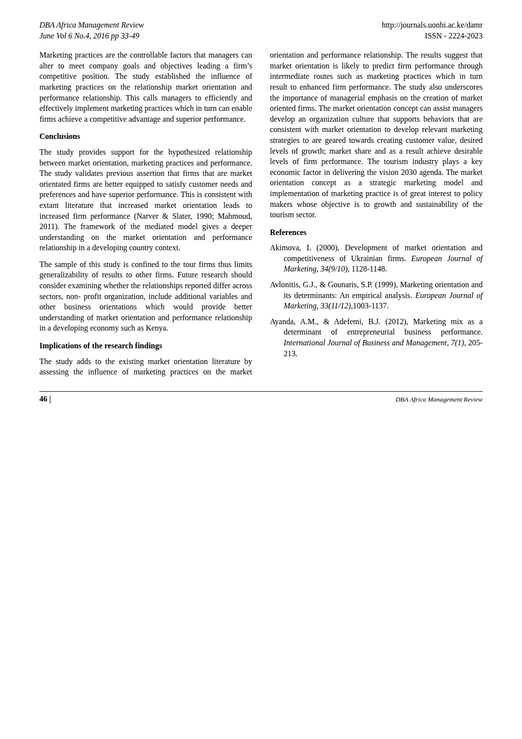DBA Africa Management Review
June Vol 6 No.4, 2016 pp 33-49
http://journals.uonbi.ac.ke/damr
ISSN - 2224-2023
Marketing practices are the controllable factors that managers can alter to meet company goals and objectives leading a firm’s competitive position. The study established the influence of marketing practices on the relationship market orientation and performance relationship. This calls managers to efficiently and effectively implement marketing practices which in turn can enable firms achieve a competitive advantage and superior performance.
Conclusions
The study provides support for the hypothesized relationship between market orientation, marketing practices and performance. The study validates previous assertion that firms that are market orientated firms are better equipped to satisfy customer needs and preferences and have superior performance. This is consistent with extant literature that increased market orientation leads to increased firm performance (Narver & Slater, 1990; Mahmoud, 2011). The framework of the mediated model gives a deeper understanding on the market orientation and performance relationship in a developing country context.
The sample of this study is confined to the tour firms thus limits generalizability of results to other firms. Future research should consider examining whether the relationships reported differ across sectors, non- profit organization, include additional variables and other business orientations which would provide better understanding of market orientation and performance relationship in a developing economy such as Kenya.
Implications of the research findings
The study adds to the existing market orientation literature by assessing the influence of marketing practices on the market orientation and performance relationship. The results suggest that market orientation is likely to predict firm performance through intermediate routes such as marketing practices which in turn result to enhanced firm performance. The study also underscores the importance of managerial emphasis on the creation of market oriented firms. The market orientation concept can assist managers develop an organization culture that supports behaviors that are consistent with market orientation to develop relevant marketing strategies to are geared towards creating customer value, desired levels of growth; market share and as a result achieve desirable levels of firm performance. The tourism industry plays a key economic factor in delivering the vision 2030 agenda. The market orientation concept as a strategic marketing model and implementation of marketing practice is of great interest to policy makers whose objective is to growth and sustainability of the tourism sector.
References
Akimova, I. (2000), Development of market orientation and competitiveness of Ukrainian firms. European Journal of Marketing, 34(9/10), 1128-1148.
Avlonitis, G.J., & Gounaris, S.P. (1999), Marketing orientation and its determinants: An empirical analysis. European Journal of Marketing, 33(11/12), 1003-1137.
Ayanda, A.M., & Adefemi, B.J. (2012), Marketing mix as a determinant of entrepreneurial business performance. International Journal of Business and Management, 7(1), 205-213.
46 | DBA Africa Management Review